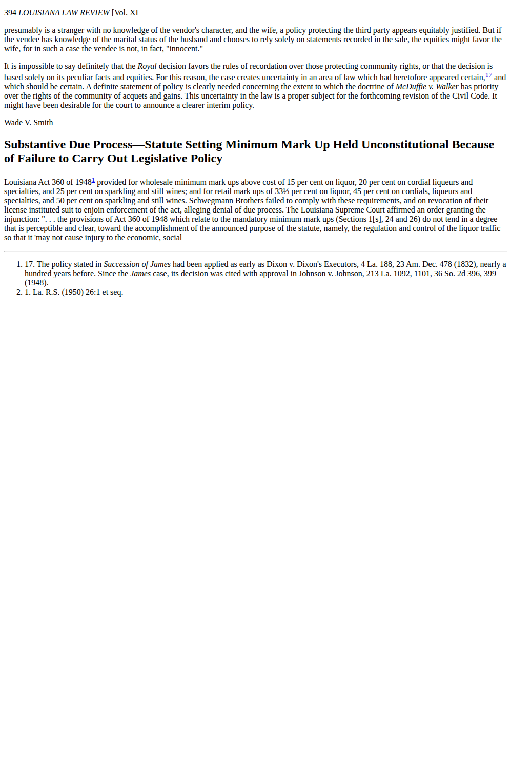394 LOUISIANA LAW REVIEW [Vol. XI
presumably is a stranger with no knowledge of the vendor's character, and the wife, a policy protecting the third party appears equitably justified. But if the vendee has knowledge of the marital status of the husband and chooses to rely solely on statements recorded in the sale, the equities might favor the wife, for in such a case the vendee is not, in fact, "innocent."
It is impossible to say definitely that the Royal decision favors the rules of recordation over those protecting community rights, or that the decision is based solely on its peculiar facts and equities. For this reason, the case creates uncertainty in an area of law which had heretofore appeared certain,17 and which should be certain. A definite statement of policy is clearly needed concerning the extent to which the doctrine of McDuffie v. Walker has priority over the rights of the community of acquets and gains. This uncertainty in the law is a proper subject for the forthcoming revision of the Civil Code. It might have been desirable for the court to announce a clearer interim policy.
Wade V. Smith
Substantive Due Process—Statute Setting Minimum Mark Up Held Unconstitutional Because of Failure to Carry Out Legislative Policy
Louisiana Act 360 of 19481 provided for wholesale minimum mark ups above cost of 15 per cent on liquor, 20 per cent on cordial liqueurs and specialties, and 25 per cent on sparkling and still wines; and for retail mark ups of 33⅓ per cent on liquor, 45 per cent on cordials, liqueurs and specialties, and 50 per cent on sparkling and still wines. Schwegmann Brothers failed to comply with these requirements, and on revocation of their license instituted suit to enjoin enforcement of the act, alleging denial of due process. The Louisiana Supreme Court affirmed an order granting the injunction: ". . . the provisions of Act 360 of 1948 which relate to the mandatory minimum mark ups (Sections 1[s], 24 and 26) do not tend in a degree that is perceptible and clear, toward the accomplishment of the announced purpose of the statute, namely, the regulation and control of the liquor traffic so that it 'may not cause injury to the economic, social
17. The policy stated in Succession of James had been applied as early as Dixon v. Dixon's Executors, 4 La. 188, 23 Am. Dec. 478 (1832), nearly a hundred years before. Since the James case, its decision was cited with approval in Johnson v. Johnson, 213 La. 1092, 1101, 36 So. 2d 396, 399 (1948).
1. La. R.S. (1950) 26:1 et seq.